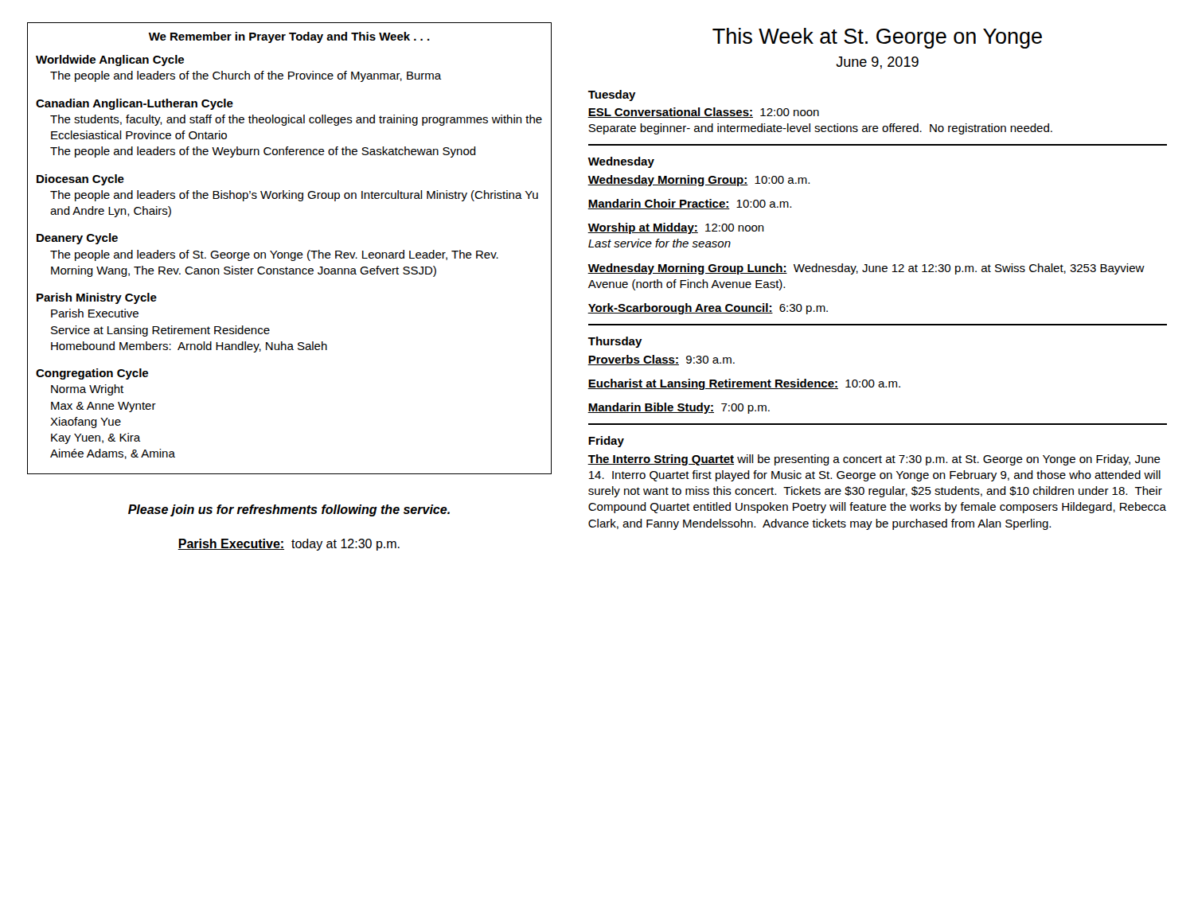We Remember in Prayer Today and This Week . . .
Worldwide Anglican Cycle
The people and leaders of the Church of the Province of Myanmar, Burma
Canadian Anglican-Lutheran Cycle
The students, faculty, and staff of the theological colleges and training programmes within the Ecclesiastical Province of Ontario
The people and leaders of the Weyburn Conference of the Saskatchewan Synod
Diocesan Cycle
The people and leaders of the Bishop’s Working Group on Intercultural Ministry (Christina Yu and Andre Lyn, Chairs)
Deanery Cycle
The people and leaders of St. George on Yonge (The Rev. Leonard Leader, The Rev. Morning Wang, The Rev. Canon Sister Constance Joanna Gefvert SSJD)
Parish Ministry Cycle
Parish Executive
Service at Lansing Retirement Residence
Homebound Members: Arnold Handley, Nuha Saleh
Congregation Cycle
Norma Wright
Max & Anne Wynter
Xiaofang Yue
Kay Yuen, & Kira
Aimée Adams, & Amina
Please join us for refreshments following the service.
Parish Executive: today at 12:30 p.m.
This Week at St. George on Yonge
June 9, 2019
Tuesday
ESL Conversational Classes: 12:00 noon
Separate beginner- and intermediate-level sections are offered. No registration needed.
Wednesday
Wednesday Morning Group: 10:00 a.m.
Mandarin Choir Practice: 10:00 a.m.
Worship at Midday: 12:00 noon
Last service for the season
Wednesday Morning Group Lunch: Wednesday, June 12 at 12:30 p.m. at Swiss Chalet, 3253 Bayview Avenue (north of Finch Avenue East).
York-Scarborough Area Council: 6:30 p.m.
Thursday
Proverbs Class: 9:30 a.m.
Eucharist at Lansing Retirement Residence: 10:00 a.m.
Mandarin Bible Study: 7:00 p.m.
Friday
The Interro String Quartet will be presenting a concert at 7:30 p.m. at St. George on Yonge on Friday, June 14. Interro Quartet first played for Music at St. George on Yonge on February 9, and those who attended will surely not want to miss this concert. Tickets are $30 regular, $25 students, and $10 children under 18. Their Compound Quartet entitled Unspoken Poetry will feature the works by female composers Hildegard, Rebecca Clark, and Fanny Mendelssohn. Advance tickets may be purchased from Alan Sperling.